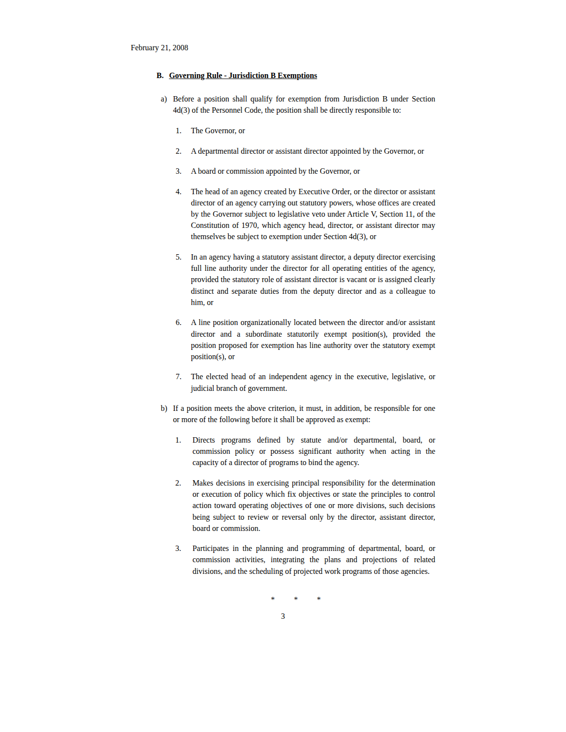February 21, 2008
B. Governing Rule - Jurisdiction B Exemptions
a)
Before a position shall qualify for exemption from Jurisdiction B under Section 4d(3) of the Personnel Code, the position shall be directly responsible to:
1. The Governor, or
2. A departmental director or assistant director appointed by the Governor, or
3. A board or commission appointed by the Governor, or
4. The head of an agency created by Executive Order, or the director or assistant director of an agency carrying out statutory powers, whose offices are created by the Governor subject to legislative veto under Article V, Section 11, of the Constitution of 1970, which agency head, director, or assistant director may themselves be subject to exemption under Section 4d(3), or
5. In an agency having a statutory assistant director, a deputy director exercising full line authority under the director for all operating entities of the agency, provided the statutory role of assistant director is vacant or is assigned clearly distinct and separate duties from the deputy director and as a colleague to him, or
6. A line position organizationally located between the director and/or assistant director and a subordinate statutorily exempt position(s), provided the position proposed for exemption has line authority over the statutory exempt position(s), or
7. The elected head of an independent agency in the executive, legislative, or judicial branch of government.
b)
If a position meets the above criterion, it must, in addition, be responsible for one or more of the following before it shall be approved as exempt:
1. Directs programs defined by statute and/or departmental, board, or commission policy or possess significant authority when acting in the capacity of a director of programs to bind the agency.
2. Makes decisions in exercising principal responsibility for the determination or execution of policy which fix objectives or state the principles to control action toward operating objectives of one or more divisions, such decisions being subject to review or reversal only by the director, assistant director, board or commission.
3. Participates in the planning and programming of departmental, board, or commission activities, integrating the plans and projections of related divisions, and the scheduling of projected work programs of those agencies.
* * *
3